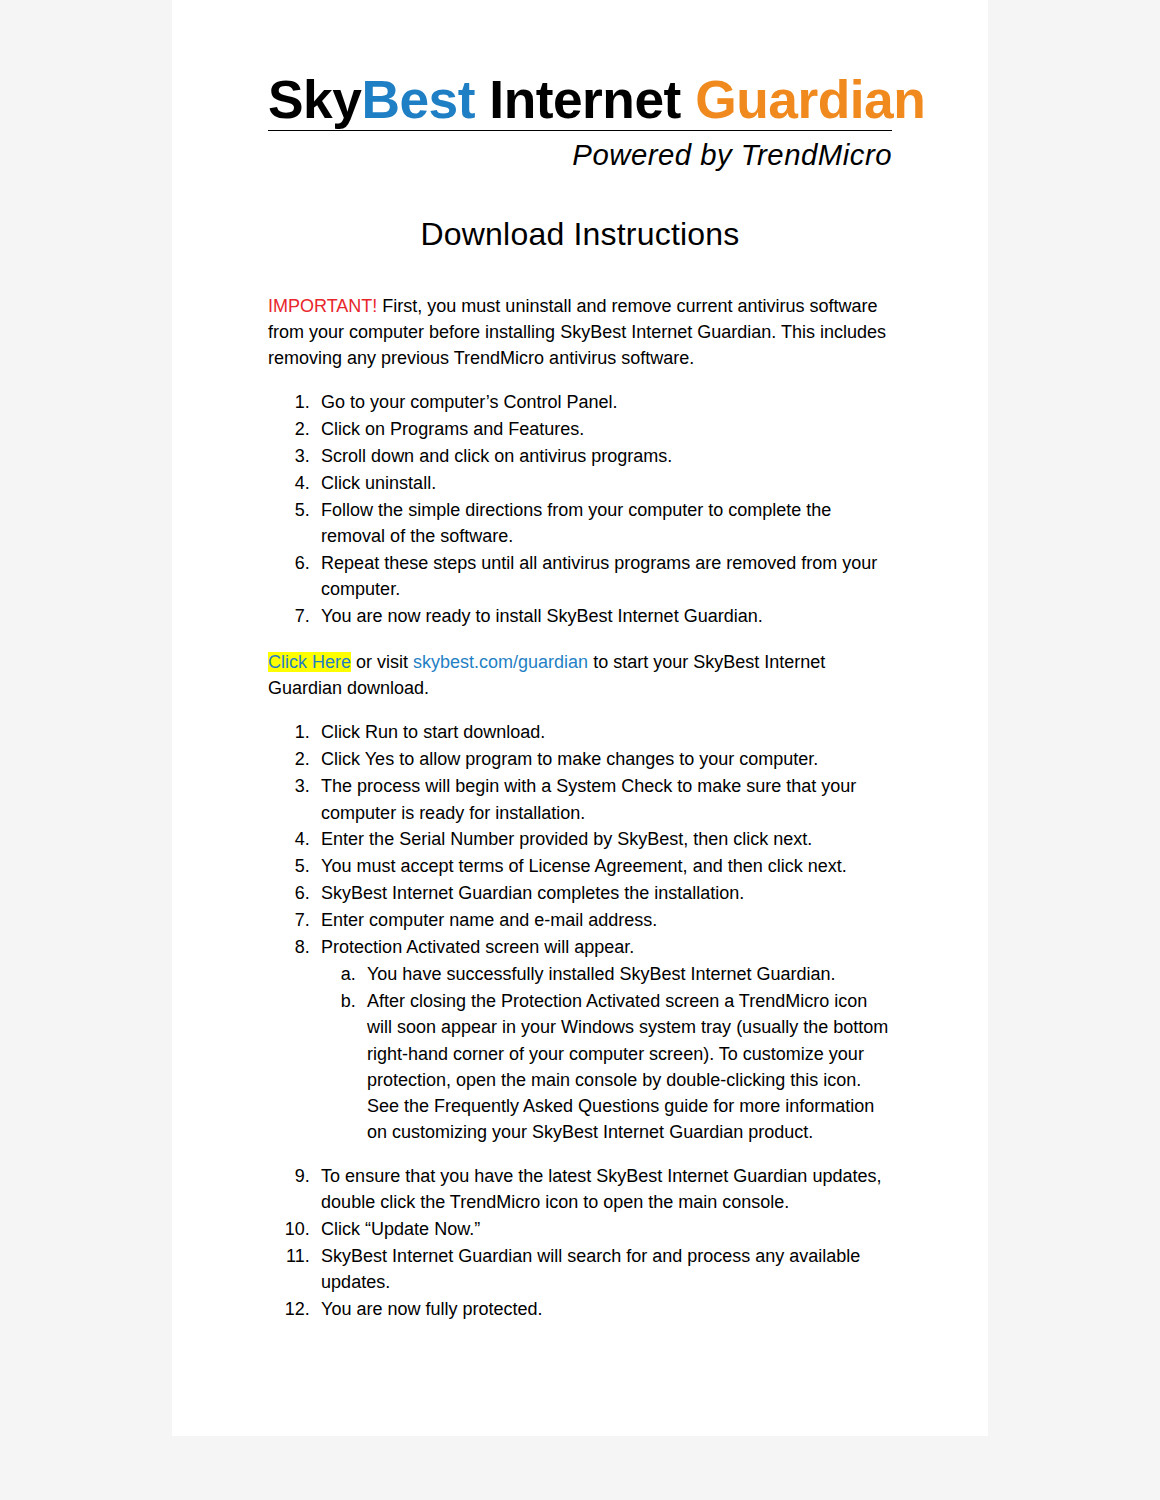Sky Best Internet Guardian
Powered by TrendMicro
Download Instructions
IMPORTANT! First, you must uninstall and remove current antivirus software from your computer before installing SkyBest Internet Guardian. This includes removing any previous TrendMicro antivirus software.
Go to your computer’s Control Panel.
Click on Programs and Features.
Scroll down and click on antivirus programs.
Click uninstall.
Follow the simple directions from your computer to complete the removal of the software.
Repeat these steps until all antivirus programs are removed from your computer.
You are now ready to install SkyBest Internet Guardian.
Click Here or visit skybest.com/guardian to start your SkyBest Internet Guardian download.
Click Run to start download.
Click Yes to allow program to make changes to your computer.
The process will begin with a System Check to make sure that your computer is ready for installation.
Enter the Serial Number provided by SkyBest, then click next.
You must accept terms of License Agreement, and then click next.
SkyBest Internet Guardian completes the installation.
Enter computer name and e-mail address.
Protection Activated screen will appear.
You have successfully installed SkyBest Internet Guardian.
After closing the Protection Activated screen a TrendMicro icon will soon appear in your Windows system tray (usually the bottom right-hand corner of your computer screen). To customize your protection, open the main console by double-clicking this icon. See the Frequently Asked Questions guide for more information on customizing your SkyBest Internet Guardian product.
To ensure that you have the latest SkyBest Internet Guardian updates, double click the TrendMicro icon to open the main console.
Click “Update Now.”
SkyBest Internet Guardian will search for and process any available updates.
You are now fully protected.